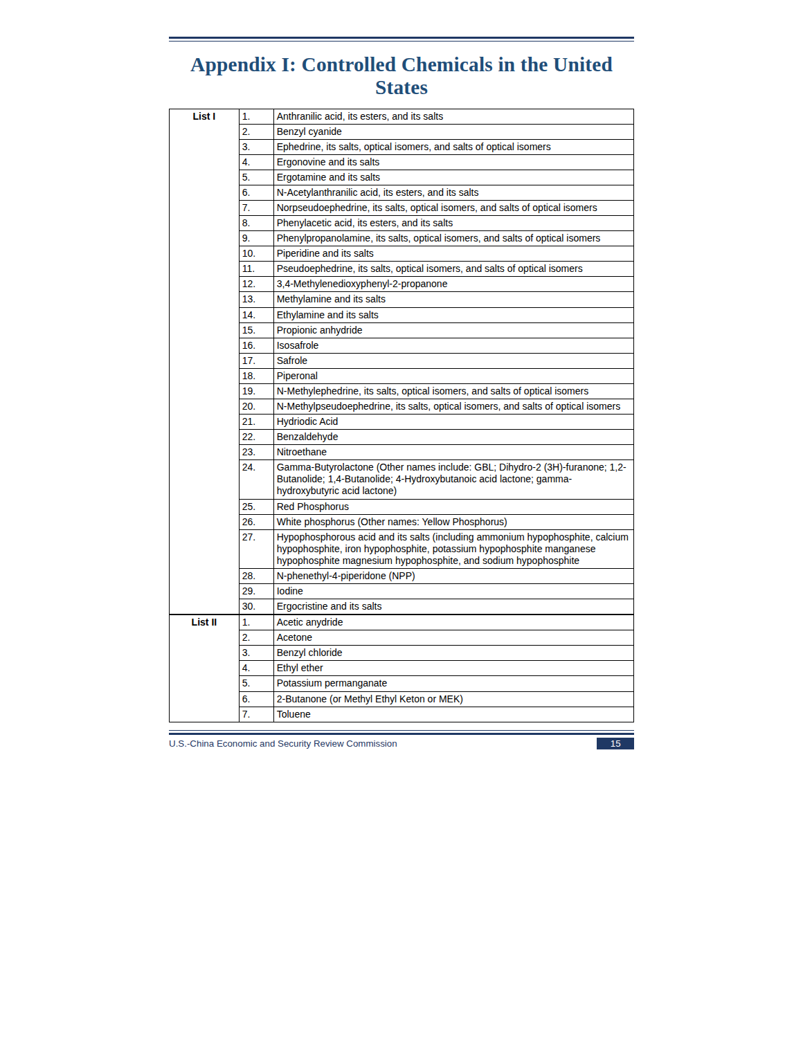Appendix I: Controlled Chemicals in the United States
| List I | 1. | Anthranilic acid, its esters, and its salts |
| 2. | Benzyl cyanide |
| 3. | Ephedrine, its salts, optical isomers, and salts of optical isomers |
| 4. | Ergonovine and its salts |
| 5. | Ergotamine and its salts |
| 6. | N-Acetylanthranilic acid, its esters, and its salts |
| 7. | Norpseudoephedrine, its salts, optical isomers, and salts of optical isomers |
| 8. | Phenylacetic acid, its esters, and its salts |
| 9. | Phenylpropanolamine, its salts, optical isomers, and salts of optical isomers |
| 10. | Piperidine and its salts |
| 11. | Pseudoephedrine, its salts, optical isomers, and salts of optical isomers |
| 12. | 3,4-Methylenedioxyphenyl-2-propanone |
| 13. | Methylamine and its salts |
| 14. | Ethylamine and its salts |
| 15. | Propionic anhydride |
| 16. | Isosafrole |
| 17. | Safrole |
| 18. | Piperonal |
| 19. | N-Methylephedrine, its salts, optical isomers, and salts of optical isomers |
| 20. | N-Methylpseudoephedrine, its salts, optical isomers, and salts of optical isomers |
| 21. | Hydriodic Acid |
| 22. | Benzaldehyde |
| 23. | Nitroethane |
| 24. | Gamma-Butyrolactone (Other names include: GBL; Dihydro-2 (3H)-furanone; 1,2-Butanolide; 1,4-Butanolide; 4-Hydroxybutanoic acid lactone; gamma-hydroxybutyric acid lactone) |
| 25. | Red Phosphorus |
| 26. | White phosphorus (Other names: Yellow Phosphorus) |
| 27. | Hypophosphorous acid and its salts (including ammonium hypophosphite, calcium hypophosphite, iron hypophosphite, potassium hypophosphite manganese hypophosphite magnesium hypophosphite, and sodium hypophosphite |
| 28. | N-phenethyl-4-piperidone (NPP) |
| 29. | Iodine |
| 30. | Ergocristine and its salts |
| List II | 1. | Acetic anydride |
| 2. | Acetone |
| 3. | Benzyl chloride |
| 4. | Ethyl ether |
| 5. | Potassium permanganate |
| 6. | 2-Butanone (or Methyl Ethyl Keton or MEK) |
| 7. | Toluene |
U.S.-China Economic and Security Review Commission
15